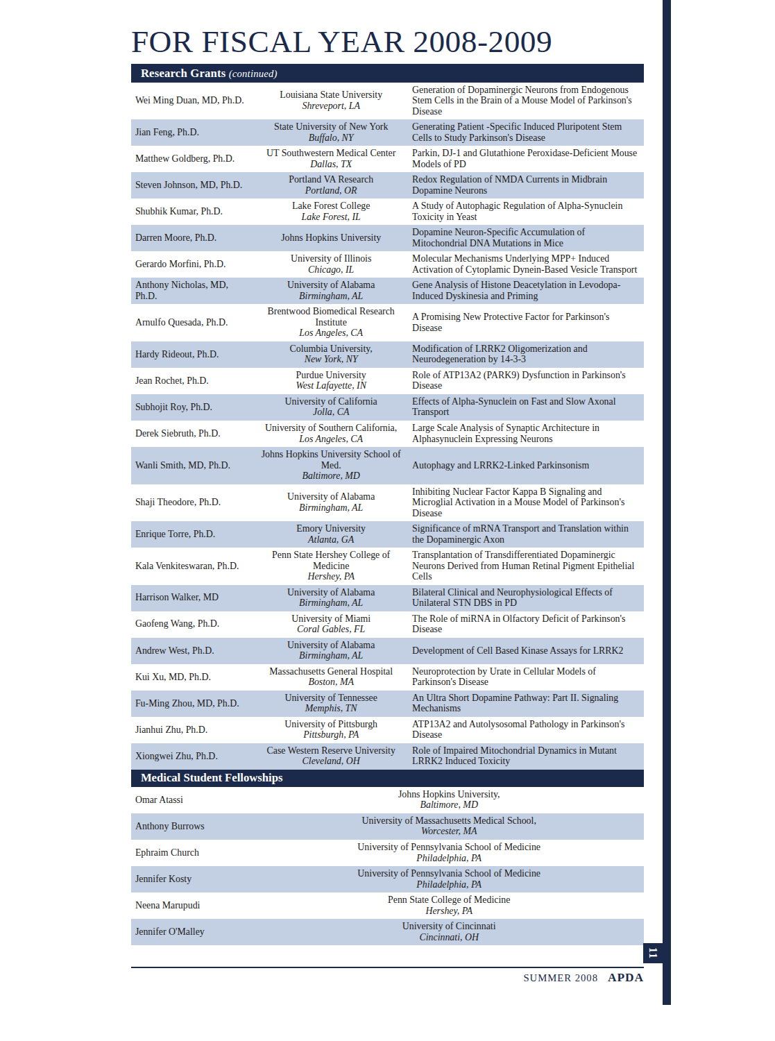FOR FISCAL YEAR 2008-2009
Research Grants (continued)
| Wei Ming Duan, MD, Ph.D. | Louisiana State University Shreveport, LA | Generation of Dopaminergic Neurons from Endogenous Stem Cells in the Brain of a Mouse Model of Parkinson's Disease |
| Jian Feng, Ph.D. | State University of New York Buffalo, NY | Generating Patient -Specific Induced Pluripotent Stem Cells to Study Parkinson's Disease |
| Matthew Goldberg, Ph.D. | UT Southwestern Medical Center Dallas, TX | Parkin, DJ-1 and Glutathione Peroxidase-Deficient Mouse Models of PD |
| Steven Johnson, MD, Ph.D. | Portland VA Research Portland, OR | Redox Regulation of NMDA Currents in Midbrain Dopamine Neurons |
| Shubhik Kumar, Ph.D. | Lake Forest College Lake Forest, IL | A Study of Autophagic Regulation of Alpha-Synuclein Toxicity in Yeast |
| Darren Moore, Ph.D. | Johns Hopkins University | Dopamine Neuron-Specific Accumulation of Mitochondrial DNA Mutations in Mice |
| Gerardo Morfini, Ph.D. | University of Illinois Chicago, IL | Molecular Mechanisms Underlying MPP+ Induced Activation of Cytoplamic Dynein-Based Vesicle Transport |
| Anthony Nicholas, MD, Ph.D. | University of Alabama Birmingham, AL | Gene Analysis of Histone Deacetylation in Levodopa-Induced Dyskinesia and Priming |
| Arnulfo Quesada, Ph.D. | Brentwood Biomedical Research Institute Los Angeles, CA | A Promising New Protective Factor for Parkinson's Disease |
| Hardy Rideout, Ph.D. | Columbia University, New York, NY | Modification of LRRK2 Oligomerization and Neurodegeneration by 14-3-3 |
| Jean Rochet, Ph.D. | Purdue University West Lafayette, IN | Role of ATP13A2 (PARK9) Dysfunction in Parkinson's Disease |
| Subhojit Roy, Ph.D. | University of California Jolla, CA | Effects of Alpha-Synuclein on Fast and Slow Axonal Transport |
| Derek Siebruth, Ph.D. | University of Southern California, Los Angeles, CA | Large Scale Analysis of Synaptic Architecture in Alphasynuclein Expressing Neurons |
| Wanli Smith, MD, Ph.D. | Johns Hopkins University School of Med. Baltimore, MD | Autophagy and LRRK2-Linked Parkinsonism |
| Shaji Theodore, Ph.D. | University of Alabama Birmingham, AL | Inhibiting Nuclear Factor Kappa B Signaling and Microglial Activation in a Mouse Model of Parkinson's Disease |
| Enrique Torre, Ph.D. | Emory University Atlanta, GA | Significance of mRNA Transport and Translation within the Dopaminergic Axon |
| Kala Venkiteswaran, Ph.D. | Penn State Hershey College of Medicine Hershey, PA | Transplantation of Transdifferentiated Dopaminergic Neurons Derived from Human Retinal Pigment Epithelial Cells |
| Harrison Walker, MD | University of Alabama Birmingham, AL | Bilateral Clinical and Neurophysiological Effects of Unilateral STN DBS in PD |
| Gaofeng Wang, Ph.D. | University of Miami Coral Gables, FL | The Role of miRNA in Olfactory Deficit of Parkinson's Disease |
| Andrew West, Ph.D. | University of Alabama Birmingham, AL | Development of Cell Based Kinase Assays for LRRK2 |
| Kui Xu, MD, Ph.D. | Massachusetts General Hospital Boston, MA | Neuroprotection by Urate in Cellular Models of Parkinson's Disease |
| Fu-Ming Zhou, MD, Ph.D. | University of Tennessee Memphis, TN | An Ultra Short Dopamine Pathway: Part II. Signaling Mechanisms |
| Jianhui Zhu, Ph.D. | University of Pittsburgh Pittsburgh, PA | ATP13A2 and Autolysosomal Pathology in Parkinson's Disease |
| Xiongwei Zhu, Ph.D. | Case Western Reserve University Cleveland, OH | Role of Impaired Mitochondrial Dynamics in Mutant LRRK2 Induced Toxicity |
Medical Student Fellowships
| Omar Atassi | Johns Hopkins University, Baltimore, MD |
| Anthony Burrows | University of Massachusetts Medical School, Worcester, MA |
| Ephraim Church | University of Pennsylvania School of Medicine Philadelphia, PA |
| Jennifer Kosty | University of Pennsylvania School of Medicine Philadelphia, PA |
| Neena Marupudi | Penn State College of Medicine Hershey, PA |
| Jennifer O'Malley | University of Cincinnati Cincinnati, OH |
11
SUMMER 2008 APDA